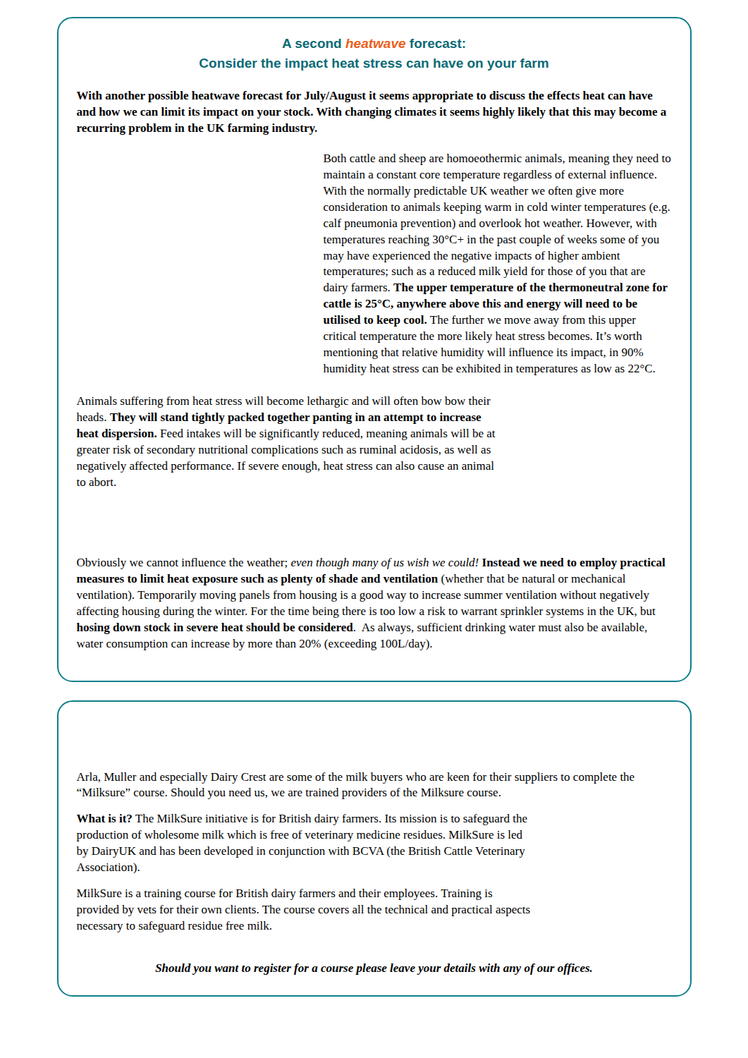A second heatwave forecast:
Consider the impact heat stress can have on your farm
With another possible heatwave forecast for July/August it seems appropriate to discuss the effects heat can have and how we can limit its impact on your stock. With changing climates it seems highly likely that this may become a recurring problem in the UK farming industry.
Both cattle and sheep are homoeothermic animals, meaning they need to maintain a constant core temperature regardless of external influence. With the normally predictable UK weather we often give more consideration to animals keeping warm in cold winter temperatures (e.g. calf pneumonia prevention) and overlook hot weather. However, with temperatures reaching 30°C+ in the past couple of weeks some of you may have experienced the negative impacts of higher ambient temperatures; such as a reduced milk yield for those of you that are dairy farmers. The upper temperature of the thermoneutral zone for cattle is 25°C, anywhere above this and energy will need to be utilised to keep cool. The further we move away from this upper critical temperature the more likely heat stress becomes. It’s worth mentioning that relative humidity will influence its impact, in 90% humidity heat stress can be exhibited in temperatures as low as 22°C.
Animals suffering from heat stress will become lethargic and will often bow bow their heads. They will stand tightly packed together panting in an attempt to increase heat dispersion. Feed intakes will be significantly reduced, meaning animals will be at greater risk of secondary nutritional complications such as ruminal acidosis, as well as negatively affected performance. If severe enough, heat stress can also cause an animal to abort.
Obviously we cannot influence the weather; even though many of us wish we could! Instead we need to employ practical measures to limit heat exposure such as plenty of shade and ventilation (whether that be natural or mechanical ventilation). Temporarily moving panels from housing is a good way to increase summer ventilation without negatively affecting housing during the winter. For the time being there is too low a risk to warrant sprinkler systems in the UK, but hosing down stock in severe heat should be considered. As always, sufficient drinking water must also be available, water consumption can increase by more than 20% (exceeding 100L/day).
Arla, Muller and especially Dairy Crest are some of the milk buyers who are keen for their suppliers to complete the “Milksure” course. Should you need us, we are trained providers of the Milksure course.
What is it? The MilkSure initiative is for British dairy farmers. Its mission is to safeguard the production of wholesome milk which is free of veterinary medicine residues. MilkSure is led by DairyUK and has been developed in conjunction with BCVA (the British Cattle Veterinary Association).
MilkSure is a training course for British dairy farmers and their employees. Training is provided by vets for their own clients. The course covers all the technical and practical aspects necessary to safeguard residue free milk.
Should you want to register for a course please leave your details with any of our offices.